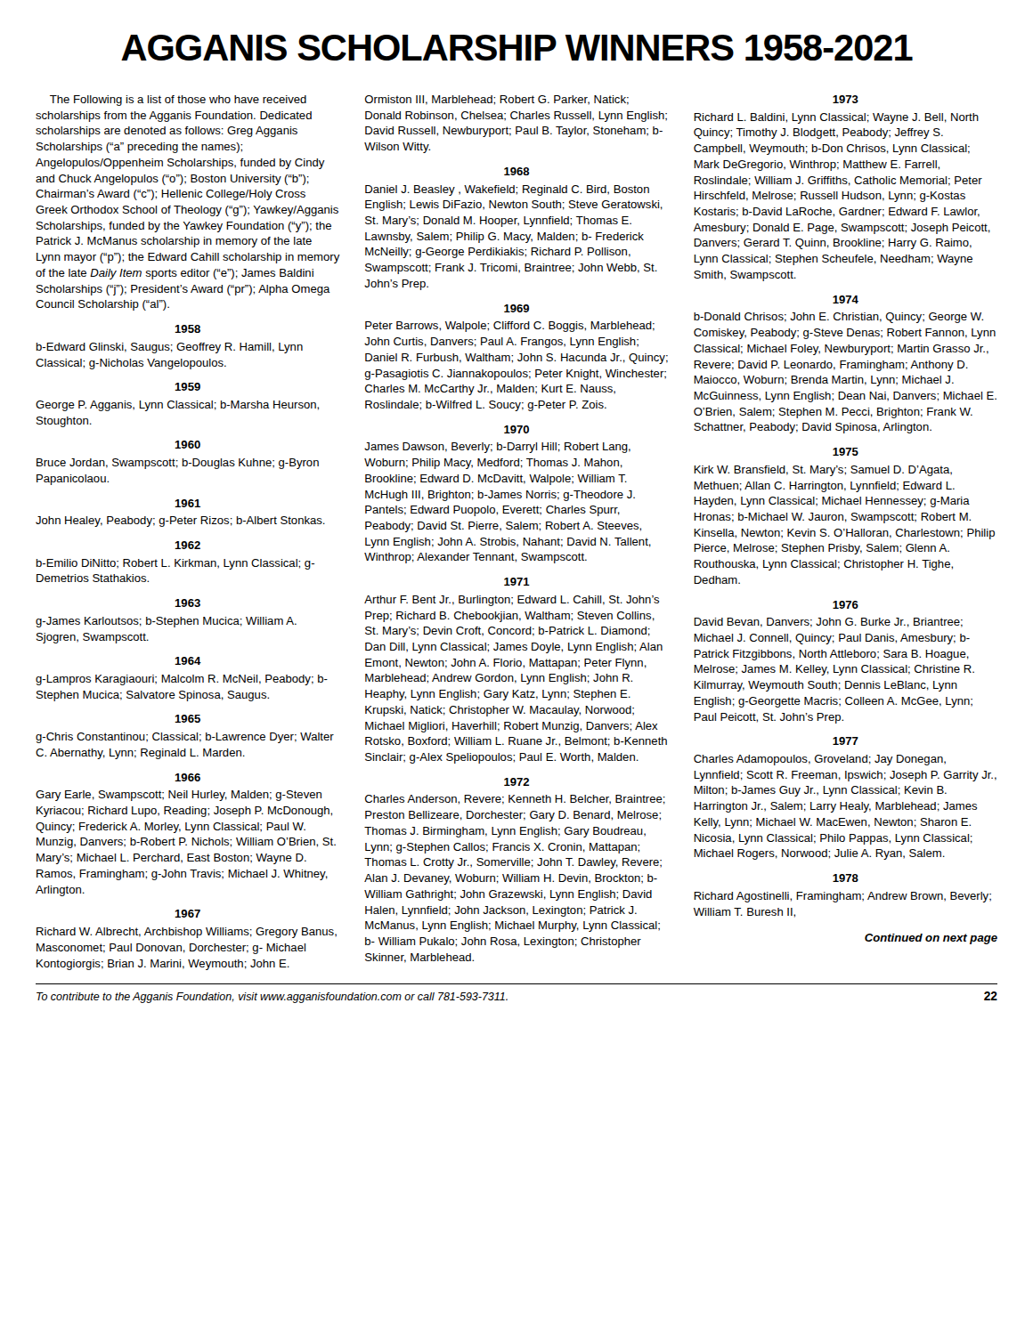AGGANIS SCHOLARSHIP WINNERS 1958-2021
The Following is a list of those who have received scholarships from the Agganis Foundation. Dedicated scholarships are denoted as follows: Greg Agganis Scholarships (“a” preceding the names); Angelopulos/Oppenheim Scholarships, funded by Cindy and Chuck Angelopulos (“o”); Boston University (“b”); Chairman’s Award (“c”); Hellenic College/Holy Cross Greek Orthodox School of Theology (“g”); Yawkey/Agganis Scholarships, funded by the Yawkey Foundation (“y”); the Patrick J. McManus scholarship in memory of the late Lynn mayor (“p”); the Edward Cahill scholarship in memory of the late Daily Item sports editor (“e”); James Baldini Scholarships (“j”); President’s Award (“pr”); Alpha Omega Council Scholarship (“al”).
1958
b-Edward Glinski, Saugus; Geoffrey R. Hamill, Lynn Classical; g-Nicholas Vangelopoulos.
1959
George P. Agganis, Lynn Classical; b-Marsha Heurson, Stoughton.
1960
Bruce Jordan, Swampscott; b-Douglas Kuhne; g-Byron Papanicolaou.
1961
John Healey, Peabody; g-Peter Rizos; b-Albert Stonkas.
1962
b-Emilio DiNitto; Robert L. Kirkman, Lynn Classical; g-Demetrios Stathakios.
1963
g-James Karloutsos; b-Stephen Mucica; William A. Sjogren, Swampscott.
1964
g-Lampros Karagiaouri; Malcolm R. McNeil, Peabody; b- Stephen Mucica; Salvatore Spinosa, Saugus.
1965
g-Chris Constantinou; Classical; b-Lawrence Dyer; Walter C. Abernathy, Lynn; Reginald L. Marden.
1966
Gary Earle, Swampscott; Neil Hurley, Malden; g-Steven Kyriacou; Richard Lupo, Reading; Joseph P. McDonough, Quincy; Frederick A. Morley, Lynn Classical; Paul W. Munzig, Danvers; b-Robert P. Nichols; William O’Brien, St. Mary’s; Michael L. Perchard, East Boston; Wayne D. Ramos, Framingham; g-John Travis; Michael J. Whitney, Arlington.
1967
Richard W. Albrecht, Archbishop Williams; Gregory Banus, Masconomet; Paul Donovan, Dorchester; g- Michael Kontogiorgis; Brian J. Marini, Weymouth; John E. Ormiston III, Marblehead; Robert G. Parker, Natick; Donald Robinson, Chelsea; Charles Russell, Lynn English; David Russell, Newburyport; Paul B. Taylor, Stoneham; b-Wilson Witty.
1968
Daniel J. Beasley , Wakefield; Reginald C. Bird, Boston English; Lewis DiFazio, Newton South; Steve Geratowski, St. Mary’s; Donald M. Hooper, Lynnfield; Thomas E. Lawnsby, Salem; Philip G. Macy, Malden; b- Frederick McNeilly; g-George Perdikiakis; Richard P. Pollison, Swampscott; Frank J. Tricomi, Braintree; John Webb, St. John’s Prep.
1969
Peter Barrows, Walpole; Clifford C. Boggis, Marblehead; John Curtis, Danvers; Paul A. Frangos, Lynn English; Daniel R. Furbush, Waltham; John S. Hacunda Jr., Quincy; g-Pasagiotis C. Jiannakopoulos; Peter Knight, Winchester; Charles M. McCarthy Jr., Malden; Kurt E. Nauss, Roslindale; b-Wilfred L. Soucy; g-Peter P. Zois.
1970
James Dawson, Beverly; b-Darryl Hill; Robert Lang, Woburn; Philip Macy, Medford; Thomas J. Mahon, Brookline; Edward D. McDavitt, Walpole; William T. McHugh III, Brighton; b-James Norris; g-Theodore J. Pantels; Edward Puopolo, Everett; Charles Spurr, Peabody; David St. Pierre, Salem; Robert A. Steeves, Lynn English; John A. Strobis, Nahant; David N. Tallent, Winthrop; Alexander Tennant, Swampscott.
1971
Arthur F. Bent Jr., Burlington; Edward L. Cahill, St. John’s Prep; Richard B. Chebookjian, Waltham; Steven Collins, St. Mary’s; Devin Croft, Concord; b-Patrick L. Diamond; Dan Dill, Lynn Classical; James Doyle, Lynn English; Alan Emont, Newton; John A. Florio, Mattapan; Peter Flynn, Marblehead; Andrew Gordon, Lynn English; John R. Heaphy, Lynn English; Gary Katz, Lynn; Stephen E. Krupski, Natick; Christopher W. Macaulay, Norwood; Michael Migliori, Haverhill; Robert Munzig, Danvers; Alex Rotsko, Boxford; William L. Ruane Jr., Belmont; b-Kenneth Sinclair; g-Alex Speliopoulos; Paul E. Worth, Malden.
1972
Charles Anderson, Revere; Kenneth H. Belcher, Braintree; Preston Bellizeare, Dorchester; Gary D. Benard, Melrose; Thomas J. Birmingham, Lynn English; Gary Boudreau, Lynn; g-Stephen Callos; Francis X. Cronin, Mattapan; Thomas L. Crotty Jr., Somerville; John T. Dawley, Revere; Alan J. Devaney, Woburn; William H. Devin, Brockton; b- William Gathright; John Grazewski, Lynn English; David Halen, Lynnfield; John Jackson, Lexington; Patrick J. McManus, Lynn English; Michael Murphy, Lynn Classical; b- William Pukalo; John Rosa, Lexington; Christopher Skinner, Marblehead.
1973
Richard L. Baldini, Lynn Classical; Wayne J. Bell, North Quincy; Timothy J. Blodgett, Peabody; Jeffrey S. Campbell, Weymouth; b-Don Chrisos, Lynn Classical; Mark DeGregorio, Winthrop; Matthew E. Farrell, Roslindale; William J. Griffiths, Catholic Memorial; Peter Hirschfeld, Melrose; Russell Hudson, Lynn; g-Kostas Kostaris; b-David LaRoche, Gardner; Edward F. Lawlor, Amesbury; Donald E. Page, Swampscott; Joseph Peicott, Danvers; Gerard T. Quinn, Brookline; Harry G. Raimo, Lynn Classical; Stephen Scheufele, Needham; Wayne Smith, Swampscott.
1974
b-Donald Chrisos; John E. Christian, Quincy; George W. Comiskey, Peabody; g-Steve Denas; Robert Fannon, Lynn Classical; Michael Foley, Newburyport; Martin Grasso Jr., Revere; David P. Leonardo, Framingham; Anthony D. Maiocco, Woburn; Brenda Martin, Lynn; Michael J. McGuinness, Lynn English; Dean Nai, Danvers; Michael E. O’Brien, Salem; Stephen M. Pecci, Brighton; Frank W. Schattner, Peabody; David Spinosa, Arlington.
1975
Kirk W. Bransfield, St. Mary’s; Samuel D. D’Agata, Methuen; Allan C. Harrington, Lynnfield; Edward L. Hayden, Lynn Classical; Michael Hennessey; g-Maria Hronas; b-Michael W. Jauron, Swampscott; Robert M. Kinsella, Newton; Kevin S. O’Halloran, Charlestown; Philip Pierce, Melrose; Stephen Prisby, Salem; Glenn A. Routhouska, Lynn Classical; Christopher H. Tighe, Dedham.
1976
David Bevan, Danvers; John G. Burke Jr., Briantree; Michael J. Connell, Quincy; Paul Danis, Amesbury; b-Patrick Fitzgibbons, North Attleboro; Sara B. Hoague, Melrose; James M. Kelley, Lynn Classical; Christine R. Kilmurray, Weymouth South; Dennis LeBlanc, Lynn English; g-Georgette Macris; Colleen A. McGee, Lynn; Paul Peicott, St. John’s Prep.
1977
Charles Adamopoulos, Groveland; Jay Donegan, Lynnfield; Scott R. Freeman, Ipswich; Joseph P. Garrity Jr., Milton; b-James Guy Jr., Lynn Classical; Kevin B. Harrington Jr., Salem; Larry Healy, Marblehead; James Kelly, Lynn; Michael W. MacEwen, Newton; Sharon E. Nicosia, Lynn Classical; Philo Pappas, Lynn Classical; Michael Rogers, Norwood; Julie A. Ryan, Salem.
1978
Richard Agostinelli, Framingham; Andrew Brown, Beverly; William T. Buresh II,
Continued on next page
To contribute to the Agganis Foundation, visit www.agganisfoundation.com or call 781-593-7311. 22